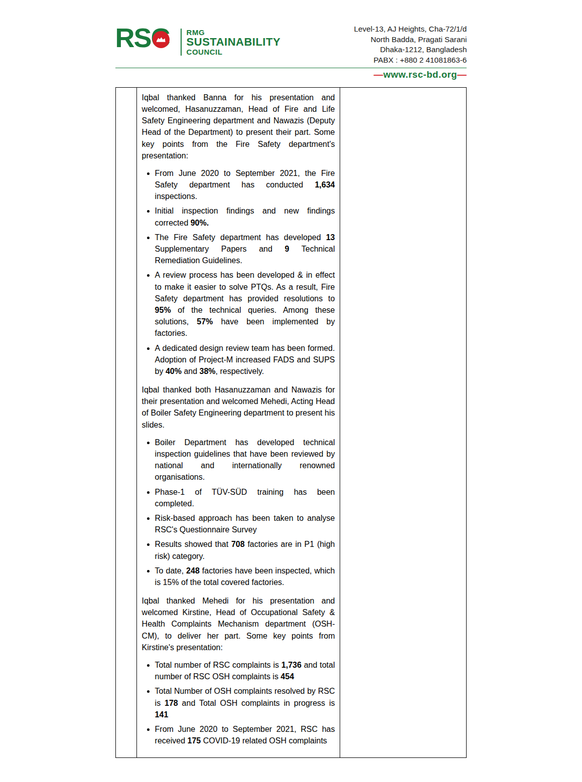RSC
RMG
SUSTAINABILITY
COUNCIL
Level-13, AJ Heights, Cha-72/1/d
North Badda, Pragati Sarani
Dhaka-1212, Bangladesh
PABX : +880 2 41081863-6
—www.rsc-bd.org—
| | Iqbal thanked Banna for his presentation and welcomed, Hasanuzzaman, Head of Fire and Life Safety Engineering department and Nawazis (Deputy Head of the Department) to present their part. Some key points from the Fire Safety department's presentation: From June 2020 to September 2021, the Fire Safety department has conducted 1,634 inspections. Initial inspection findings and new findings corrected 90%. The Fire Safety department has developed 13 Supplementary Papers and 9 Technical Remediation Guidelines. A review process has been developed & in effect to make it easier to solve PTQs. As a result, Fire Safety department has provided resolutions to 95% of the technical queries. Among these solutions, 57% have been implemented by factories. A dedicated design review team has been formed. Adoption of Project-M increased FADS and SUPS by 40% and 38% , respectively. Iqbal thanked both Hasanuzzaman and Nawazis for their presentation and welcomed Mehedi, Acting Head of Boiler Safety Engineering department to present his slides. Boiler Department has developed technical inspection guidelines that have been reviewed by national and internationally renowned organisations. Phase-1 of TÜV-SÜD training has been completed. Risk-based approach has been taken to analyse RSC's Questionnaire Survey Results showed that 708 factories are in P1 (high risk) category. To date, 248 factories have been inspected, which is 15% of the total covered factories. Iqbal thanked Mehedi for his presentation and welcomed Kirstine, Head of Occupational Safety & Health Complaints Mechanism department (OSH-CM), to deliver her part. Some key points from Kirstine's presentation: Total number of RSC complaints is 1,736 and total number of RSC OSH complaints is 454 Total Number of OSH complaints resolved by RSC is 178 and Total OSH complaints in progress is 141 From June 2020 to September 2021, RSC has received 175 COVID-19 related OSH complaints | |